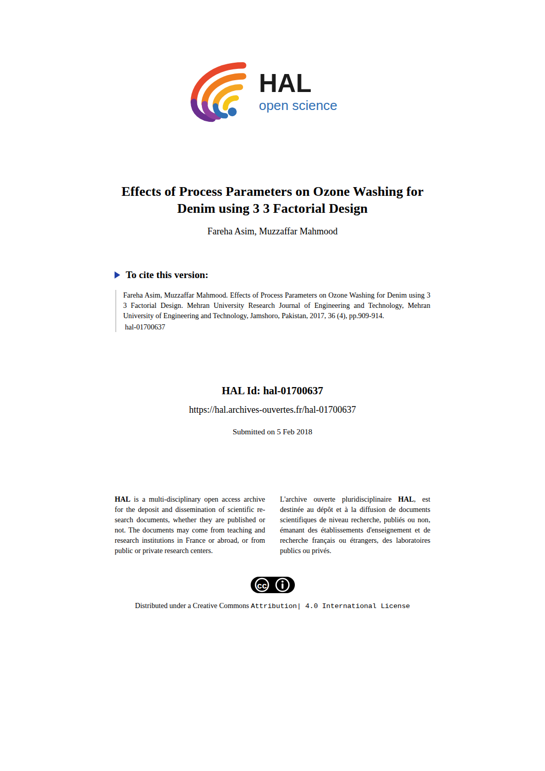HAL open science
Effects of Process Parameters on Ozone Washing for
Denim using 3 3 Factorial Design
Fareha Asim, Muzzaffar Mahmood
To cite this version:
Fareha Asim, Muzzaffar Mahmood. Effects of Process Parameters on Ozone Washing for Denim using 3 3 Factorial Design. Mehran University Research Journal of Engineering and Technology, Mehran University of Engineering and Technology, Jamshoro, Pakistan, 2017, 36 (4), pp.909-914.
hal-01700637
HAL Id: hal-01700637
https://hal.archives-ouvertes.fr/hal-01700637
Submitted on 5 Feb 2018
HAL is a multi-disciplinary open access archive for the deposit and dissemination of scientific research documents, whether they are published or not. The documents may come from teaching and research institutions in France or abroad, or from public or private research centers.
L'archive ouverte pluridisciplinaire HAL, est destinée au dépôt et à la diffusion de documents scientifiques de niveau recherche, publiés ou non, émanant des établissements d'enseignement et de recherche français ou étrangers, des laboratoires publics ou privés.
cc
Distributed under a Creative Commons Attribution| 4.0 International License